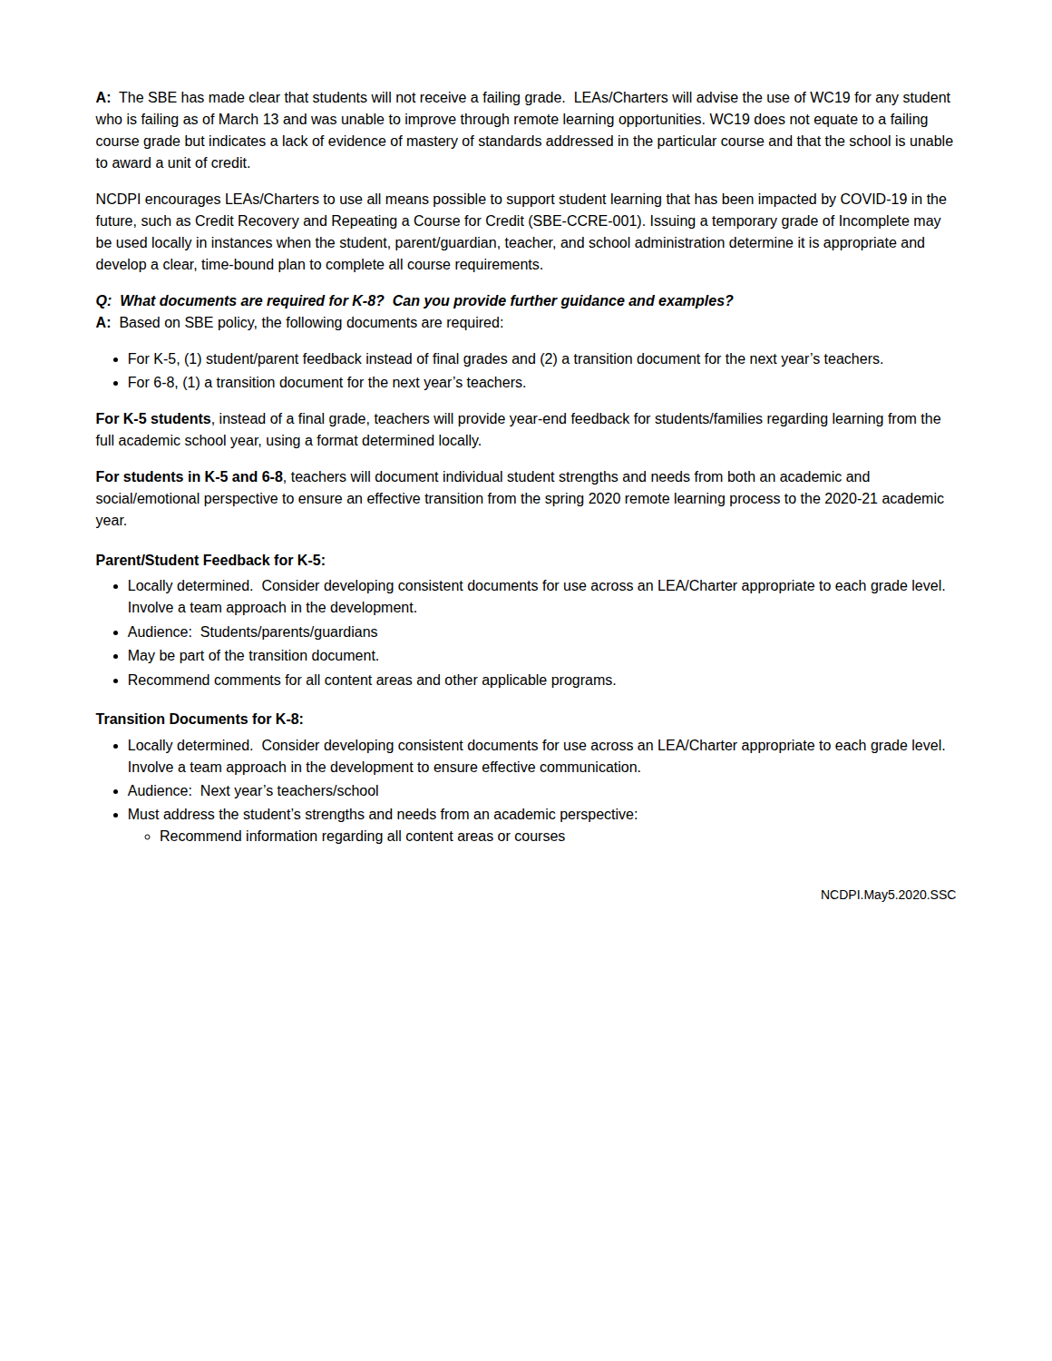A: The SBE has made clear that students will not receive a failing grade. LEAs/Charters will advise the use of WC19 for any student who is failing as of March 13 and was unable to improve through remote learning opportunities. WC19 does not equate to a failing course grade but indicates a lack of evidence of mastery of standards addressed in the particular course and that the school is unable to award a unit of credit.
NCDPI encourages LEAs/Charters to use all means possible to support student learning that has been impacted by COVID-19 in the future, such as Credit Recovery and Repeating a Course for Credit (SBE-CCRE-001). Issuing a temporary grade of Incomplete may be used locally in instances when the student, parent/guardian, teacher, and school administration determine it is appropriate and develop a clear, time-bound plan to complete all course requirements.
Q: What documents are required for K-8? Can you provide further guidance and examples?
A: Based on SBE policy, the following documents are required:
For K-5, (1) student/parent feedback instead of final grades and (2) a transition document for the next year’s teachers.
For 6-8, (1) a transition document for the next year’s teachers.
For K-5 students, instead of a final grade, teachers will provide year-end feedback for students/families regarding learning from the full academic school year, using a format determined locally.
For students in K-5 and 6-8, teachers will document individual student strengths and needs from both an academic and social/emotional perspective to ensure an effective transition from the spring 2020 remote learning process to the 2020-21 academic year.
Parent/Student Feedback for K-5:
Locally determined. Consider developing consistent documents for use across an LEA/Charter appropriate to each grade level. Involve a team approach in the development.
Audience: Students/parents/guardians
May be part of the transition document.
Recommend comments for all content areas and other applicable programs.
Transition Documents for K-8:
Locally determined. Consider developing consistent documents for use across an LEA/Charter appropriate to each grade level. Involve a team approach in the development to ensure effective communication.
Audience: Next year’s teachers/school
Must address the student’s strengths and needs from an academic perspective:
Recommend information regarding all content areas or courses
NCDPI.May5.2020.SSC